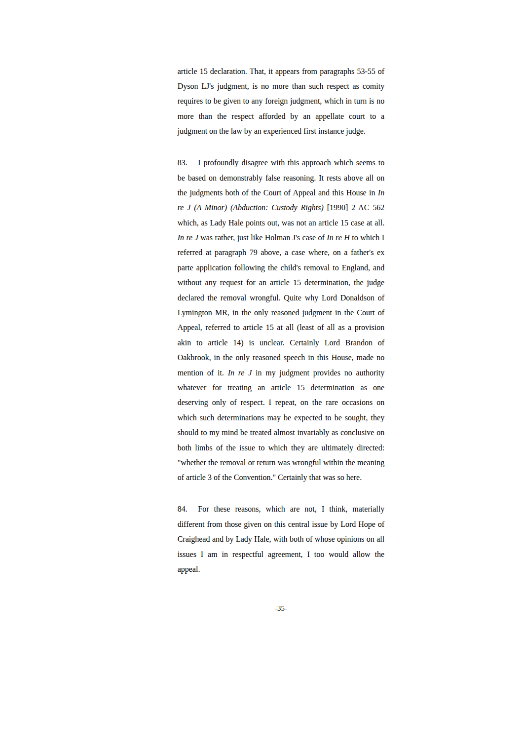article 15 declaration. That, it appears from paragraphs 53-55 of Dyson LJ's judgment, is no more than such respect as comity requires to be given to any foreign judgment, which in turn is no more than the respect afforded by an appellate court to a judgment on the law by an experienced first instance judge.
83. I profoundly disagree with this approach which seems to be based on demonstrably false reasoning. It rests above all on the judgments both of the Court of Appeal and this House in In re J (A Minor) (Abduction: Custody Rights) [1990] 2 AC 562 which, as Lady Hale points out, was not an article 15 case at all. In re J was rather, just like Holman J's case of In re H to which I referred at paragraph 79 above, a case where, on a father's ex parte application following the child's removal to England, and without any request for an article 15 determination, the judge declared the removal wrongful. Quite why Lord Donaldson of Lymington MR, in the only reasoned judgment in the Court of Appeal, referred to article 15 at all (least of all as a provision akin to article 14) is unclear. Certainly Lord Brandon of Oakbrook, in the only reasoned speech in this House, made no mention of it. In re J in my judgment provides no authority whatever for treating an article 15 determination as one deserving only of respect. I repeat, on the rare occasions on which such determinations may be expected to be sought, they should to my mind be treated almost invariably as conclusive on both limbs of the issue to which they are ultimately directed: "whether the removal or return was wrongful within the meaning of article 3 of the Convention." Certainly that was so here.
84. For these reasons, which are not, I think, materially different from those given on this central issue by Lord Hope of Craighead and by Lady Hale, with both of whose opinions on all issues I am in respectful agreement, I too would allow the appeal.
-35-